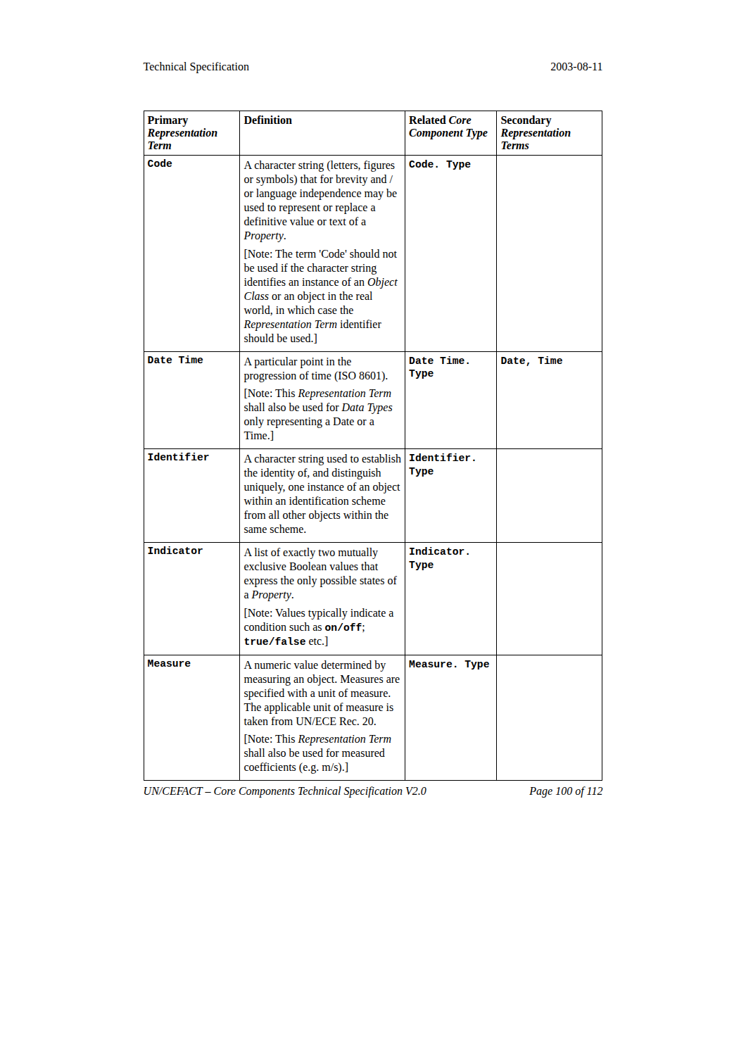Technical Specification
2003-08-11
| Primary Representation Term | Definition | Related Core Component Type | Secondary Representation Terms |
| --- | --- | --- | --- |
| Code | A character string (letters, figures or symbols) that for brevity and / or language independence may be used to represent or replace a definitive value or text of a Property . [Note: The term 'Code' should not be used if the character string identifies an instance of an Object Class or an object in the real world, in which case the Representation Term identifier should be used.] | Code. Type | |
| Date Time | A particular point in the progression of time (ISO 8601). [Note: This Representation Term shall also be used for Data Types only representing a Date or a Time.] | Date Time. Type | Date, Time |
| Identifier | A character string used to establish the identity of, and distinguish uniquely, one instance of an object within an identification scheme from all other objects within the same scheme. | Identifier. Type | |
| Indicator | A list of exactly two mutually exclusive Boolean values that express the only possible states of a Property . [Note: Values typically indicate a condition such as on/off ; true/false etc.] | Indicator. Type | |
| Measure | A numeric value determined by measuring an object. Measures are specified with a unit of measure. The applicable unit of measure is taken from UN/ECE Rec. 20. [Note: This Representation Term shall also be used for measured coefficients (e.g. m/s).] | Measure. Type | |
UN/CEFACT – Core Components Technical Specification V2.0
Page 100 of 112